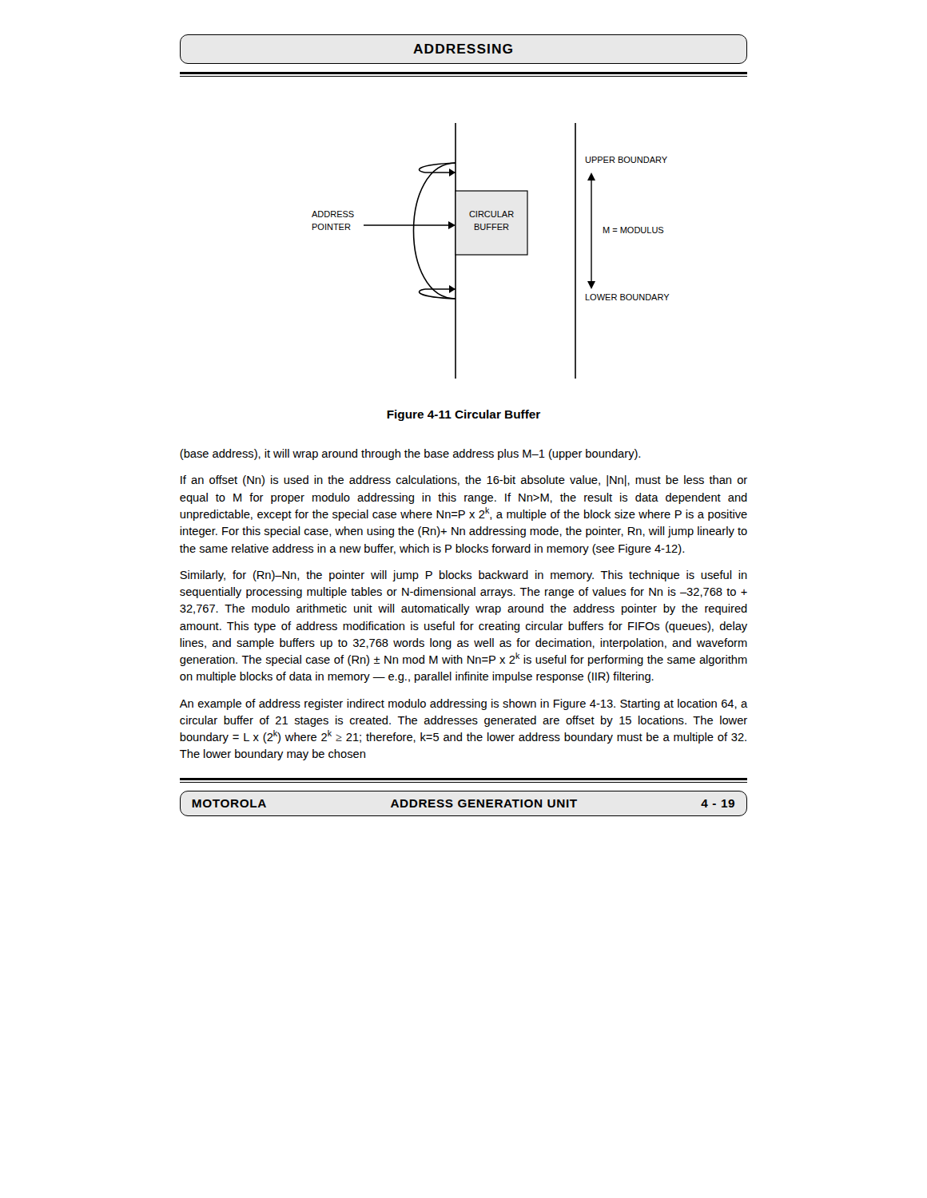ADDRESSING
CIRCULAR BUFFER ADDRESS POINTER UPPER BOUNDARY LOWER BOUNDARY M = MODULUS
Figure 4-11 Circular Buffer
(base address), it will wrap around through the base address plus M–1 (upper boundary).
If an offset (Nn) is used in the address calculations, the 16-bit absolute value, |Nn|, must be less than or equal to M for proper modulo addressing in this range. If Nn>M, the result is data dependent and unpredictable, except for the special case where Nn=P x 2k, a multiple of the block size where P is a positive integer. For this special case, when using the (Rn)+ Nn addressing mode, the pointer, Rn, will jump linearly to the same relative address in a new buffer, which is P blocks forward in memory (see Figure 4-12).
Similarly, for (Rn)–Nn, the pointer will jump P blocks backward in memory. This technique is useful in sequentially processing multiple tables or N-dimensional arrays. The range of values for Nn is –32,768 to + 32,767. The modulo arithmetic unit will automatically wrap around the address pointer by the required amount. This type of address modification is useful for creating circular buffers for FIFOs (queues), delay lines, and sample buffers up to 32,768 words long as well as for decimation, interpolation, and waveform generation. The special case of (Rn) ± Nn mod M with Nn=P x 2k is useful for performing the same algorithm on multiple blocks of data in memory — e.g., parallel infinite impulse response (IIR) filtering.
An example of address register indirect modulo addressing is shown in Figure 4-13. Starting at location 64, a circular buffer of 21 stages is created. The addresses generated are offset by 15 locations. The lower boundary = L x (2k) where 2k ≥ 21; therefore, k=5 and the lower address boundary must be a multiple of 32. The lower boundary may be chosen
MOTOROLA
ADDRESS GENERATION UNIT
4 - 19